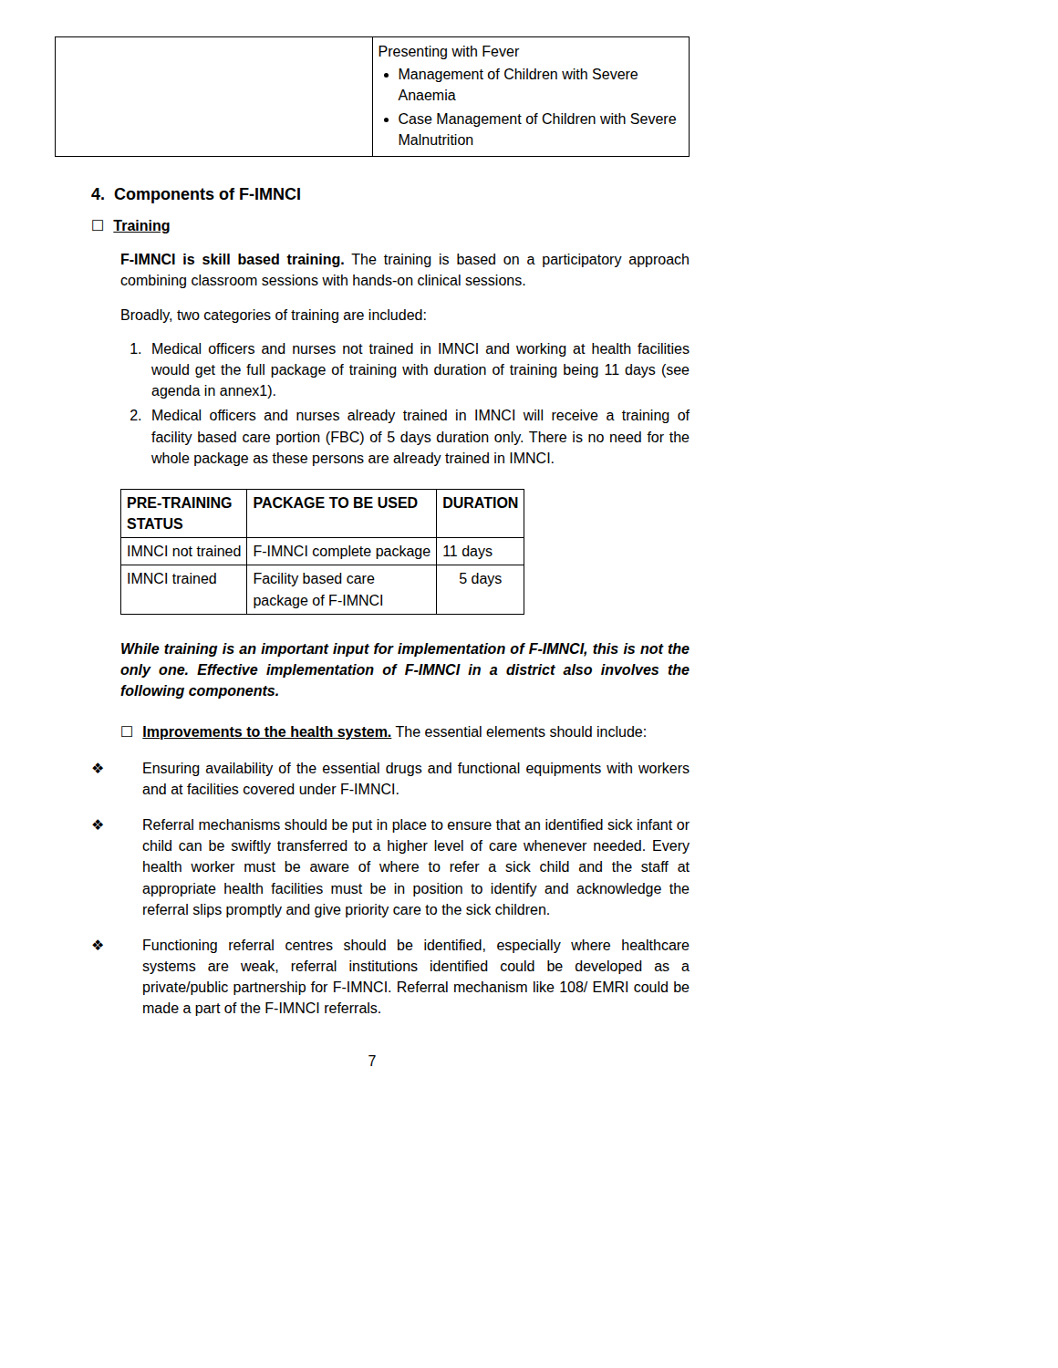| | Presenting with Fever Management of Children with Severe Anaemia Case Management of Children with Severe Malnutrition |
4. Components of F-IMNCI
☐Training
F-IMNCI is skill based training. The training is based on a participatory approach combining classroom sessions with hands-on clinical sessions.
Broadly, two categories of training are included:
Medical officers and nurses not trained in IMNCI and working at health facilities would get the full package of training with duration of training being 11 days (see agenda in annex1).
Medical officers and nurses already trained in IMNCI will receive a training of facility based care portion (FBC) of 5 days duration only. There is no need for the whole package as these persons are already trained in IMNCI.
| PRE-TRAINING STATUS | PACKAGE TO BE USED | DURATION |
| --- | --- | --- |
| IMNCI not trained | F-IMNCI complete package | 11 days |
| IMNCI trained | Facility based care package of F-IMNCI | 5 days |
While training is an important input for implementation of F-IMNCI, this is not the only one. Effective implementation of F-IMNCI in a district also involves the following components.
☐Improvements to the health system. The essential elements should include:
❖
Ensuring availability of the essential drugs and functional equipments with workers and at facilities covered under F-IMNCI.
❖
Referral mechanisms should be put in place to ensure that an identified sick infant or child can be swiftly transferred to a higher level of care whenever needed. Every health worker must be aware of where to refer a sick child and the staff at appropriate health facilities must be in position to identify and acknowledge the referral slips promptly and give priority care to the sick children.
❖
Functioning referral centres should be identified, especially where healthcare systems are weak, referral institutions identified could be developed as a private/public partnership for F-IMNCI. Referral mechanism like 108/ EMRI could be made a part of the F-IMNCI referrals.
7